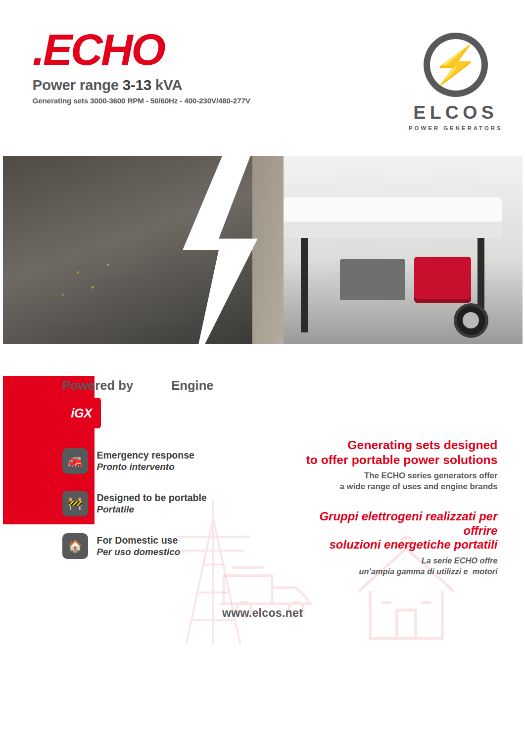. ECHO
Power range 3-13 kVA
Generating sets 3000-3600 RPM - 50/60Hz - 400-230V/480-277V
⚡
ELCOS
POWER GENERATORS
Powered by Engine
iGX
🚒 Emergency response Pronto intervento
🚧 Designed to be portable Portatile
🏠 For Domestic use Per uso domestico
Generating sets designed
to offer portable power solutions
The ECHO series generators offer
a wide range of uses and engine brands
Gruppi elettrogeni realizzati per offrire
soluzioni energetiche portatili
La serie ECHO offre
un’ampia gamma di utilizzi e motori
www.elcos.net